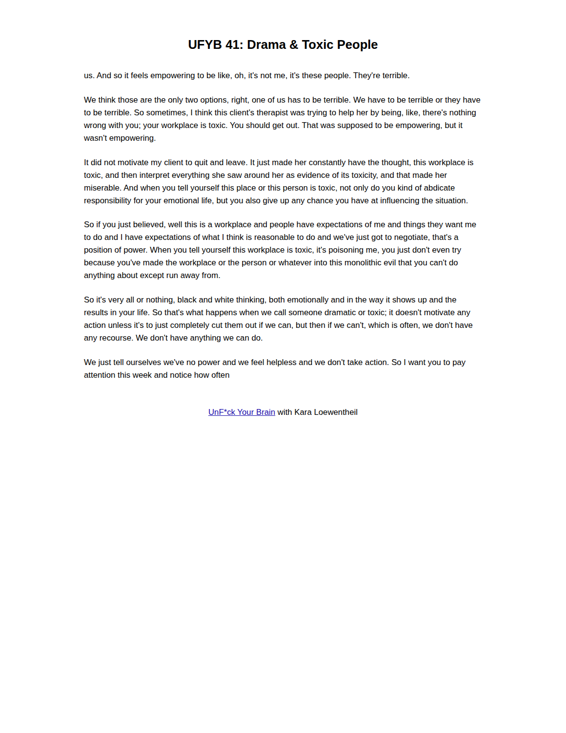UFYB 41: Drama & Toxic People
us. And so it feels empowering to be like, oh, it's not me, it's these people. They're terrible.
We think those are the only two options, right, one of us has to be terrible. We have to be terrible or they have to be terrible. So sometimes, I think this client's therapist was trying to help her by being, like, there's nothing wrong with you; your workplace is toxic. You should get out. That was supposed to be empowering, but it wasn't empowering.
It did not motivate my client to quit and leave. It just made her constantly have the thought, this workplace is toxic, and then interpret everything she saw around her as evidence of its toxicity, and that made her miserable. And when you tell yourself this place or this person is toxic, not only do you kind of abdicate responsibility for your emotional life, but you also give up any chance you have at influencing the situation.
So if you just believed, well this is a workplace and people have expectations of me and things they want me to do and I have expectations of what I think is reasonable to do and we've just got to negotiate, that's a position of power. When you tell yourself this workplace is toxic, it's poisoning me, you just don't even try because you've made the workplace or the person or whatever into this monolithic evil that you can't do anything about except run away from.
So it's very all or nothing, black and white thinking, both emotionally and in the way it shows up and the results in your life. So that's what happens when we call someone dramatic or toxic; it doesn't motivate any action unless it's to just completely cut them out if we can, but then if we can't, which is often, we don't have any recourse. We don't have anything we can do.
We just tell ourselves we've no power and we feel helpless and we don't take action. So I want you to pay attention this week and notice how often
UnF*ck Your Brain with Kara Loewentheil